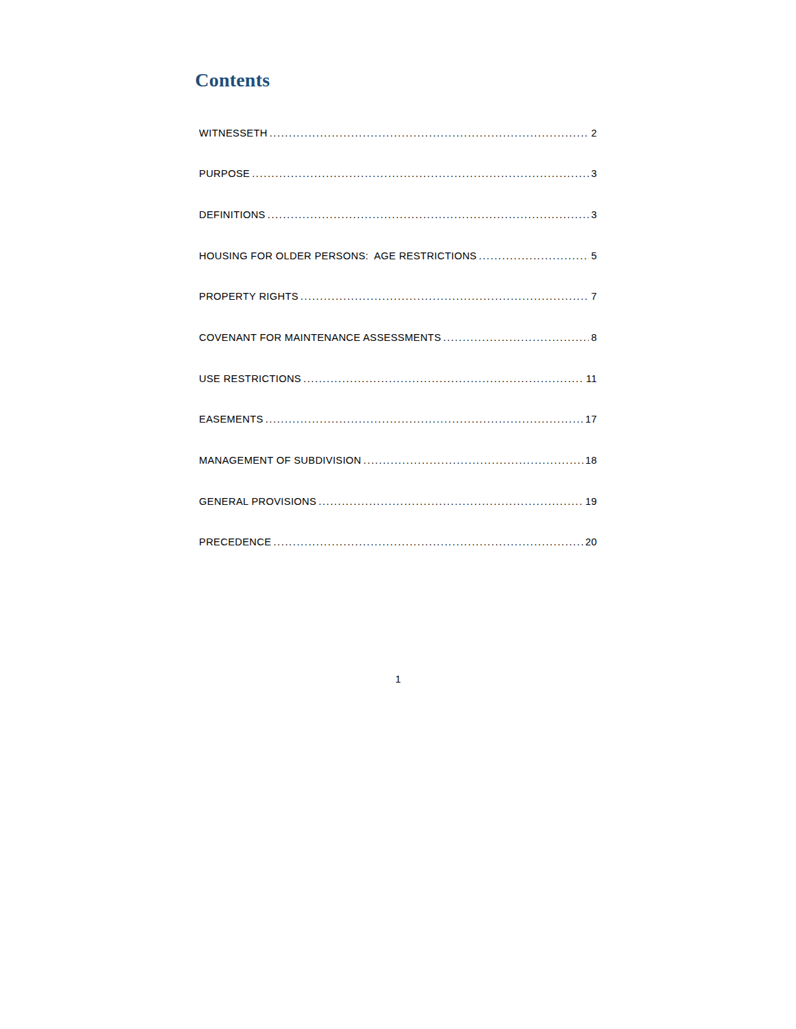Contents
WITNESSETH ........................................................................................................................................... 2
PURPOSE .................................................................................................................................................. 3
DEFINITIONS ............................................................................................................................................. 3
HOUSING FOR OLDER PERSONS: AGE RESTRICTIONS ........................................................................... 5
PROPERTY RIGHTS ..................................................................................................................................... 7
COVENANT FOR MAINTENANCE ASSESSMENTS ..................................................................................... 8
USE RESTRICTIONS .................................................................................................................................. 11
EASEMENTS ......................................................................................................................................... 17
MANAGEMENT OF SUBDIVISION ......................................................................................................... 18
GENERAL PROVISIONS ........................................................................................................................... 19
PRECEDENCE ....................................................................................................................................... 20
1